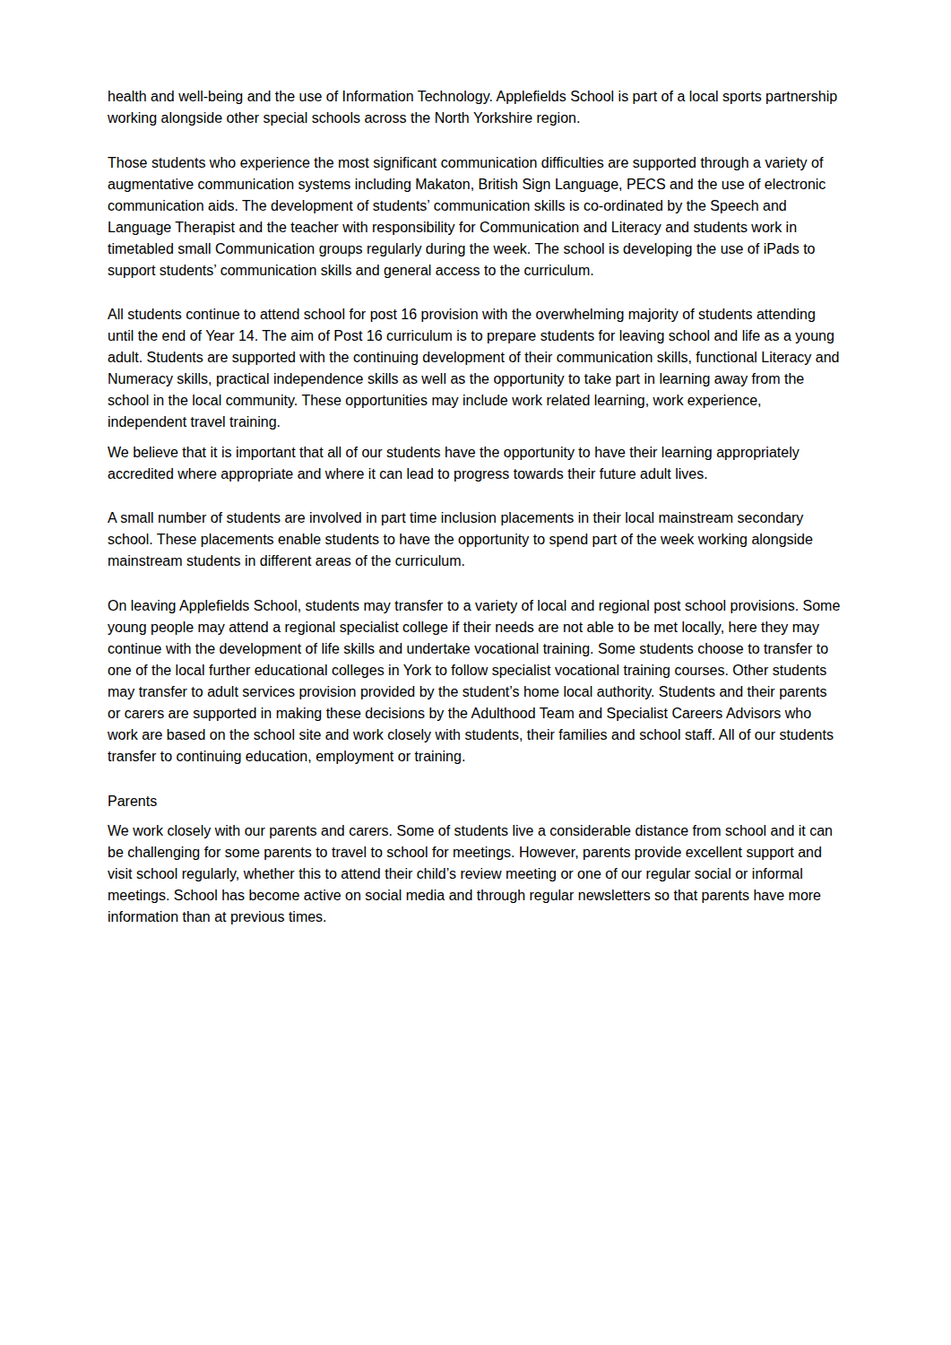health and well-being and the use of Information Technology. Applefields School is part of a local sports partnership working alongside other special schools across the North Yorkshire region.
Those students who experience the most significant communication difficulties are supported through a variety of augmentative communication systems including Makaton, British Sign Language, PECS and the use of electronic communication aids. The development of students’ communication skills is co-ordinated by the Speech and Language Therapist and the teacher with responsibility for Communication and Literacy and students work in timetabled small Communication groups regularly during the week. The school is developing the use of iPads to support students’ communication skills and general access to the curriculum.
All students continue to attend school for post 16 provision with the overwhelming majority of students attending until the end of Year 14. The aim of Post 16 curriculum is to prepare students for leaving school and life as a young adult. Students are supported with the continuing development of their communication skills, functional Literacy and Numeracy skills, practical independence skills as well as the opportunity to take part in learning away from the school in the local community. These opportunities may include work related learning, work experience, independent travel training.
We believe that it is important that all of our students have the opportunity to have their learning appropriately accredited where appropriate and where it can lead to progress towards their future adult lives.
A small number of students are involved in part time inclusion placements in their local mainstream secondary school. These placements enable students to have the opportunity to spend part of the week working alongside mainstream students in different areas of the curriculum.
On leaving Applefields School, students may transfer to a variety of local and regional post school provisions. Some young people may attend a regional specialist college if their needs are not able to be met locally, here they may continue with the development of life skills and undertake vocational training. Some students choose to transfer to one of the local further educational colleges in York to follow specialist vocational training courses. Other students may transfer to adult services provision provided by the student’s home local authority. Students and their parents or carers are supported in making these decisions by the Adulthood Team and Specialist Careers Advisors who work are based on the school site and work closely with students, their families and school staff. All of our students transfer to continuing education, employment or training.
Parents
We work closely with our parents and carers. Some of students live a considerable distance from school and it can be challenging for some parents to travel to school for meetings. However, parents provide excellent support and visit school regularly, whether this to attend their child’s review meeting or one of our regular social or informal meetings. School has become active on social media and through regular newsletters so that parents have more information than at previous times.